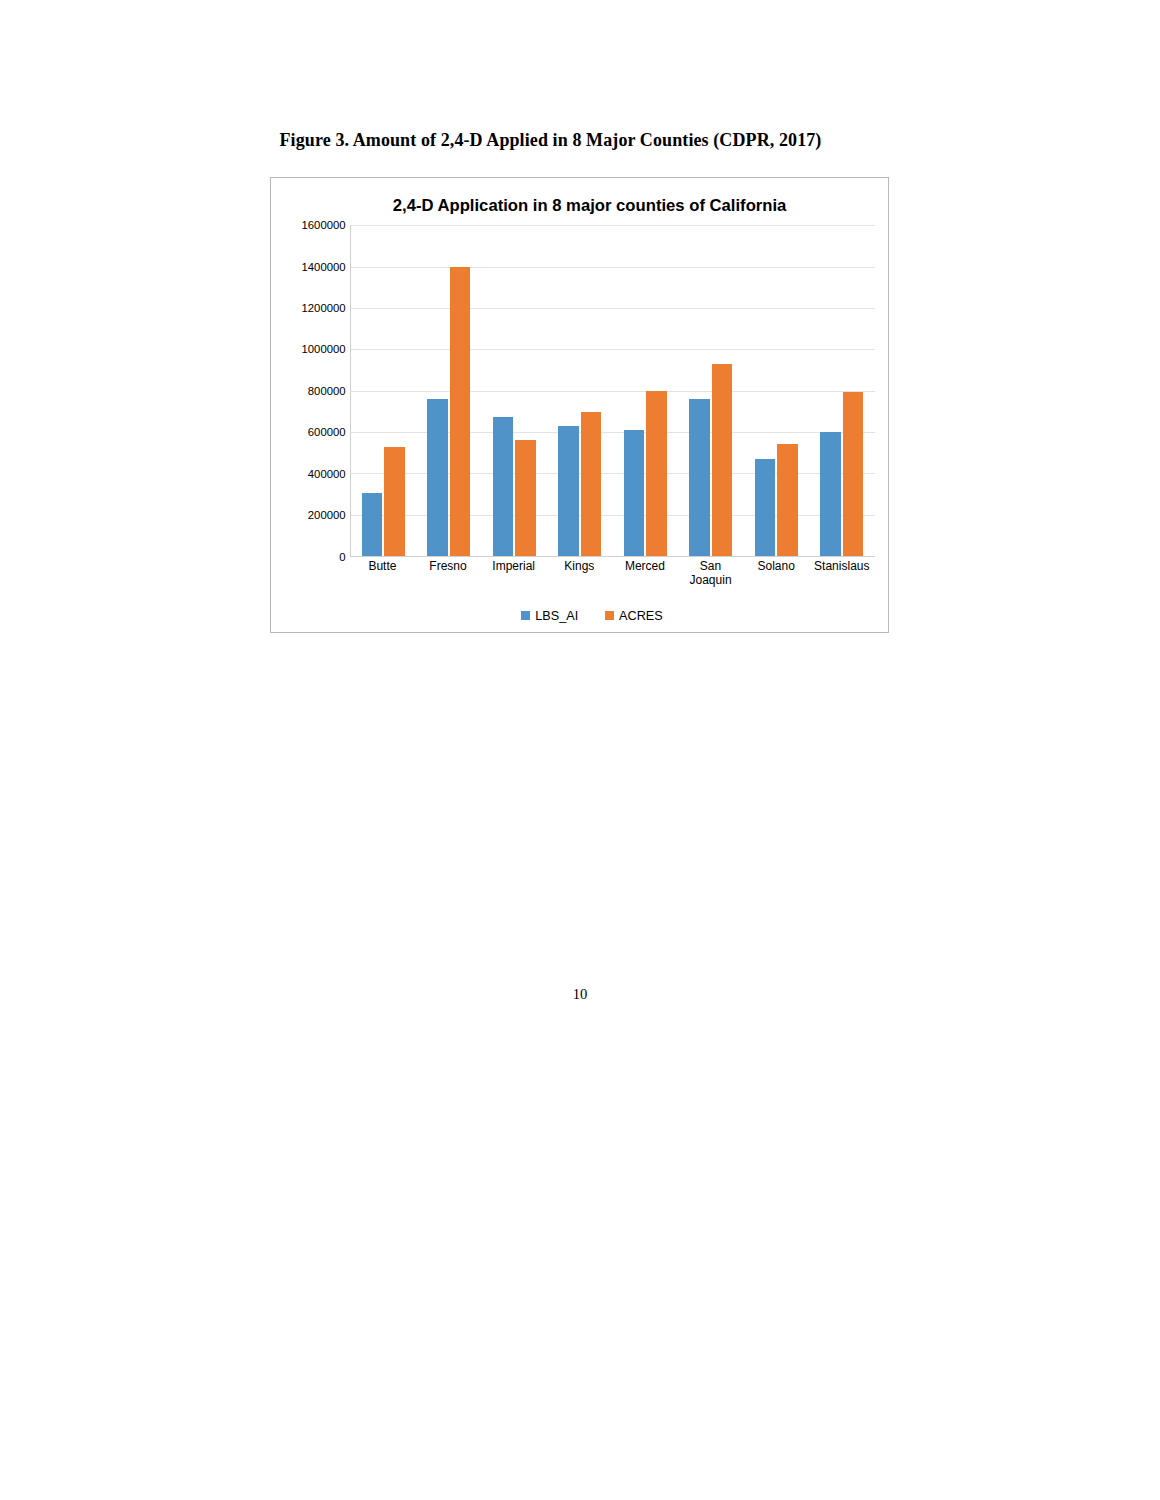Figure 3. Amount of 2,4-D Applied in 8 Major Counties (CDPR, 2017)
2,4-D Application in 8 major counties of California
1600000 1400000 1200000 1000000 800000 600000 400000 200000 0
Butte
Fresno
Imperial
Kings
Merced
San
Joaquin
Solano
Stanislaus
LBS_AI
ACRES
10